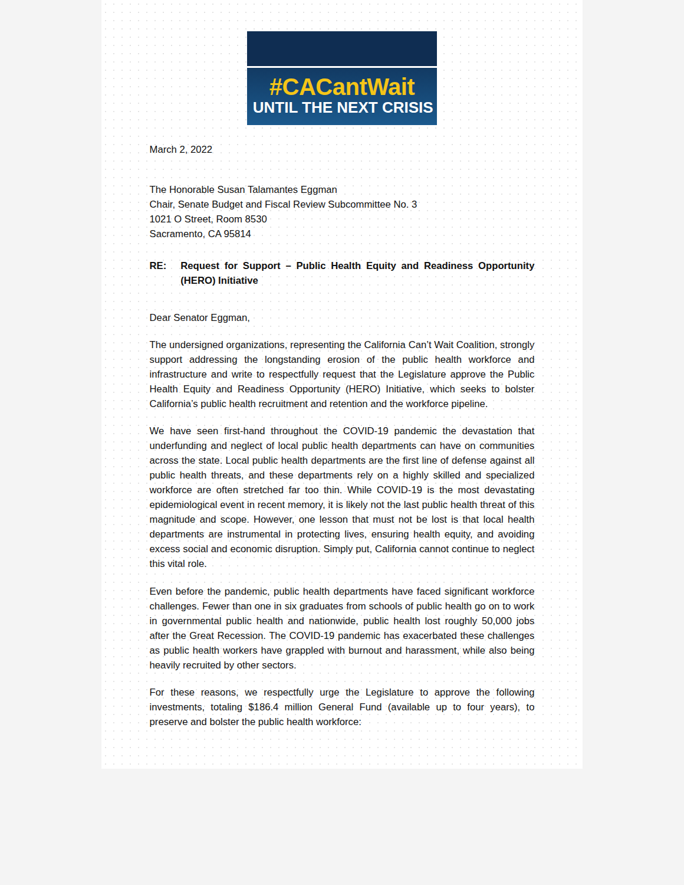#CACantWait UNTIL THE NEXT CRISIS
March 2, 2022
The Honorable Susan Talamantes Eggman
Chair, Senate Budget and Fiscal Review Subcommittee No. 3
1021 O Street, Room 8530
Sacramento, CA 95814
RE:
Request for Support – Public Health Equity and Readiness Opportunity (HERO) Initiative
Dear Senator Eggman,
The undersigned organizations, representing the California Can’t Wait Coalition, strongly support addressing the longstanding erosion of the public health workforce and infrastructure and write to respectfully request that the Legislature approve the Public Health Equity and Readiness Opportunity (HERO) Initiative, which seeks to bolster California’s public health recruitment and retention and the workforce pipeline.
We have seen first-hand throughout the COVID-19 pandemic the devastation that underfunding and neglect of local public health departments can have on communities across the state. Local public health departments are the first line of defense against all public health threats, and these departments rely on a highly skilled and specialized workforce are often stretched far too thin. While COVID-19 is the most devastating epidemiological event in recent memory, it is likely not the last public health threat of this magnitude and scope. However, one lesson that must not be lost is that local health departments are instrumental in protecting lives, ensuring health equity, and avoiding excess social and economic disruption. Simply put, California cannot continue to neglect this vital role.
Even before the pandemic, public health departments have faced significant workforce challenges. Fewer than one in six graduates from schools of public health go on to work in governmental public health and nationwide, public health lost roughly 50,000 jobs after the Great Recession. The COVID-19 pandemic has exacerbated these challenges as public health workers have grappled with burnout and harassment, while also being heavily recruited by other sectors.
For these reasons, we respectfully urge the Legislature to approve the following investments, totaling $186.4 million General Fund (available up to four years), to preserve and bolster the public health workforce: